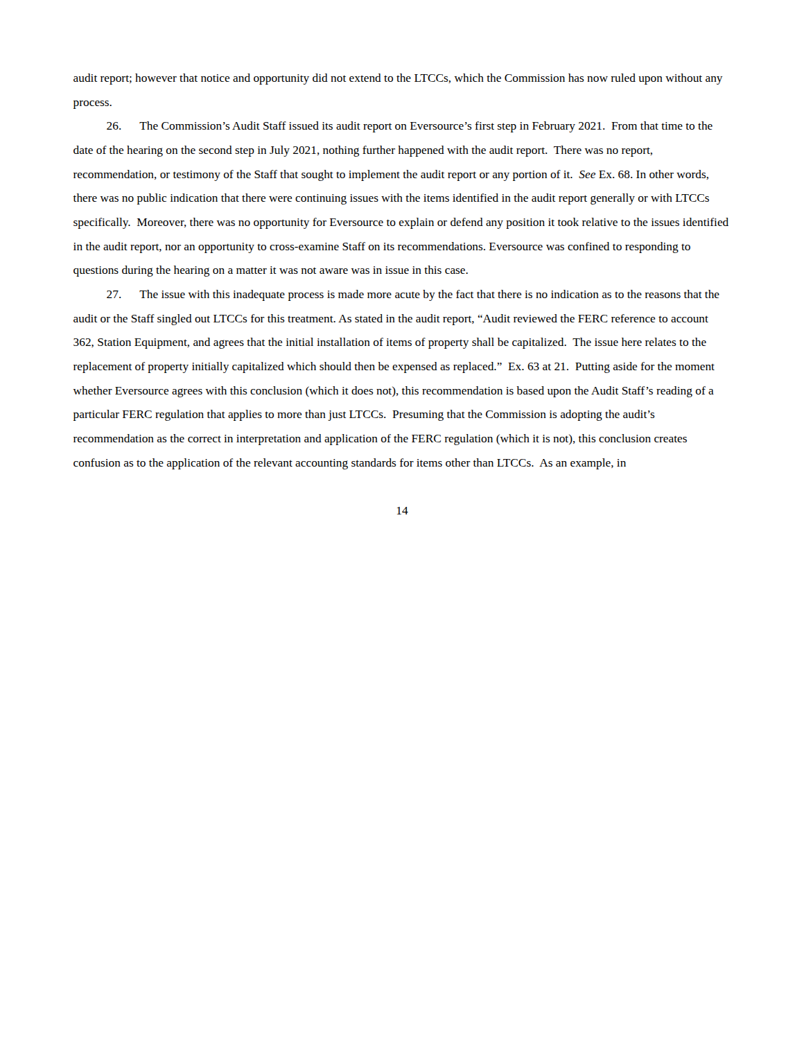audit report; however that notice and opportunity did not extend to the LTCCs, which the Commission has now ruled upon without any process.
26. The Commission’s Audit Staff issued its audit report on Eversource’s first step in February 2021. From that time to the date of the hearing on the second step in July 2021, nothing further happened with the audit report. There was no report, recommendation, or testimony of the Staff that sought to implement the audit report or any portion of it. See Ex. 68. In other words, there was no public indication that there were continuing issues with the items identified in the audit report generally or with LTCCs specifically. Moreover, there was no opportunity for Eversource to explain or defend any position it took relative to the issues identified in the audit report, nor an opportunity to cross-examine Staff on its recommendations. Eversource was confined to responding to questions during the hearing on a matter it was not aware was in issue in this case.
27. The issue with this inadequate process is made more acute by the fact that there is no indication as to the reasons that the audit or the Staff singled out LTCCs for this treatment. As stated in the audit report, “Audit reviewed the FERC reference to account 362, Station Equipment, and agrees that the initial installation of items of property shall be capitalized. The issue here relates to the replacement of property initially capitalized which should then be expensed as replaced.” Ex. 63 at 21. Putting aside for the moment whether Eversource agrees with this conclusion (which it does not), this recommendation is based upon the Audit Staff’s reading of a particular FERC regulation that applies to more than just LTCCs. Presuming that the Commission is adopting the audit’s recommendation as the correct in interpretation and application of the FERC regulation (which it is not), this conclusion creates confusion as to the application of the relevant accounting standards for items other than LTCCs. As an example, in
14